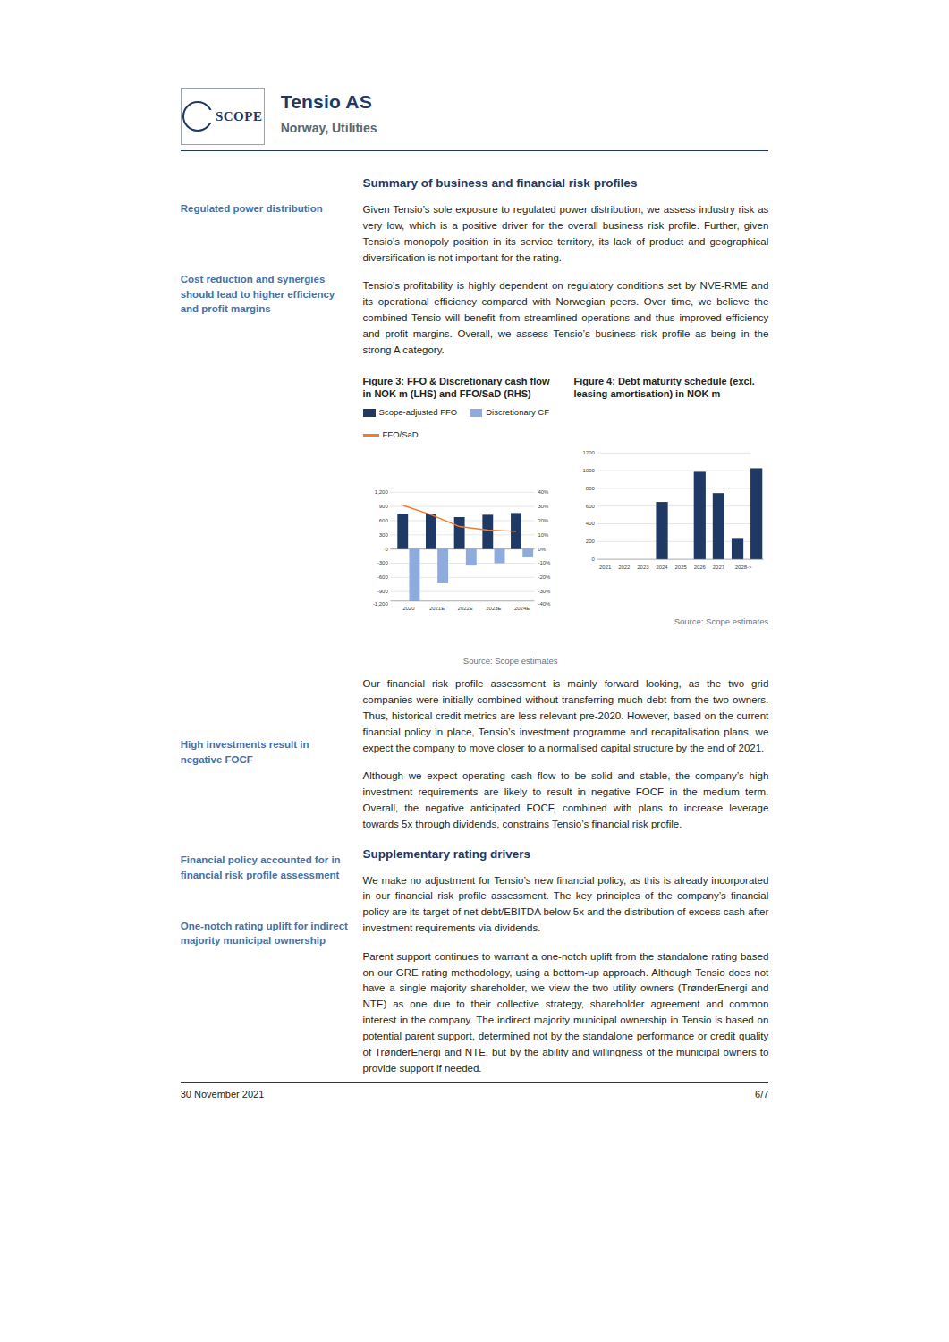SCOPE
Tensio AS
Norway, Utilities
Regulated power distribution
Cost reduction and synergies should lead to higher efficiency and profit margins
High investments result in negative FOCF
Financial policy accounted for in financial risk profile assessment
One-notch rating uplift for indirect majority municipal ownership
Summary of business and financial risk profiles
Given Tensio’s sole exposure to regulated power distribution, we assess industry risk as very low, which is a positive driver for the overall business risk profile. Further, given Tensio’s monopoly position in its service territory, its lack of product and geographical diversification is not important for the rating.
Tensio’s profitability is highly dependent on regulatory conditions set by NVE-RME and its operational efficiency compared with Norwegian peers. Over time, we believe the combined Tensio will benefit from streamlined operations and thus improved efficiency and profit margins. Overall, we assess Tensio’s business risk profile as being in the strong A category.
Figure 3: FFO & Discretionary cash flow in NOK m (LHS) and FFO/SaD (RHS)
Scope-adjusted FFO Discretionary CF FFO/SaD
1,200 900 600 300 0 -300 -600 -900 -1,200 40% 30% 20% 10% 0% -10% -20% -30% -40% 2020 2021E 2022E 2023E 2024E
Source: Scope estimates
Figure 4: Debt maturity schedule (excl. leasing amortisation) in NOK m
1200 1000 800 600 400 200 0 2021 2022 2023 2024 2025 2026 2027 2028->
Source: Scope estimates
Our financial risk profile assessment is mainly forward looking, as the two grid companies were initially combined without transferring much debt from the two owners. Thus, historical credit metrics are less relevant pre-2020. However, based on the current financial policy in place, Tensio’s investment programme and recapitalisation plans, we expect the company to move closer to a normalised capital structure by the end of 2021.
Although we expect operating cash flow to be solid and stable, the company’s high investment requirements are likely to result in negative FOCF in the medium term. Overall, the negative anticipated FOCF, combined with plans to increase leverage towards 5x through dividends, constrains Tensio’s financial risk profile.
Supplementary rating drivers
We make no adjustment for Tensio’s new financial policy, as this is already incorporated in our financial risk profile assessment. The key principles of the company’s financial policy are its target of net debt/EBITDA below 5x and the distribution of excess cash after investment requirements via dividends.
Parent support continues to warrant a one-notch uplift from the standalone rating based on our GRE rating methodology, using a bottom-up approach. Although Tensio does not have a single majority shareholder, we view the two utility owners (TrønderEnergi and NTE) as one due to their collective strategy, shareholder agreement and common interest in the company. The indirect majority municipal ownership in Tensio is based on potential parent support, determined not by the standalone performance or credit quality of TrønderEnergi and NTE, but by the ability and willingness of the municipal owners to provide support if needed.
30 November 2021
6/7